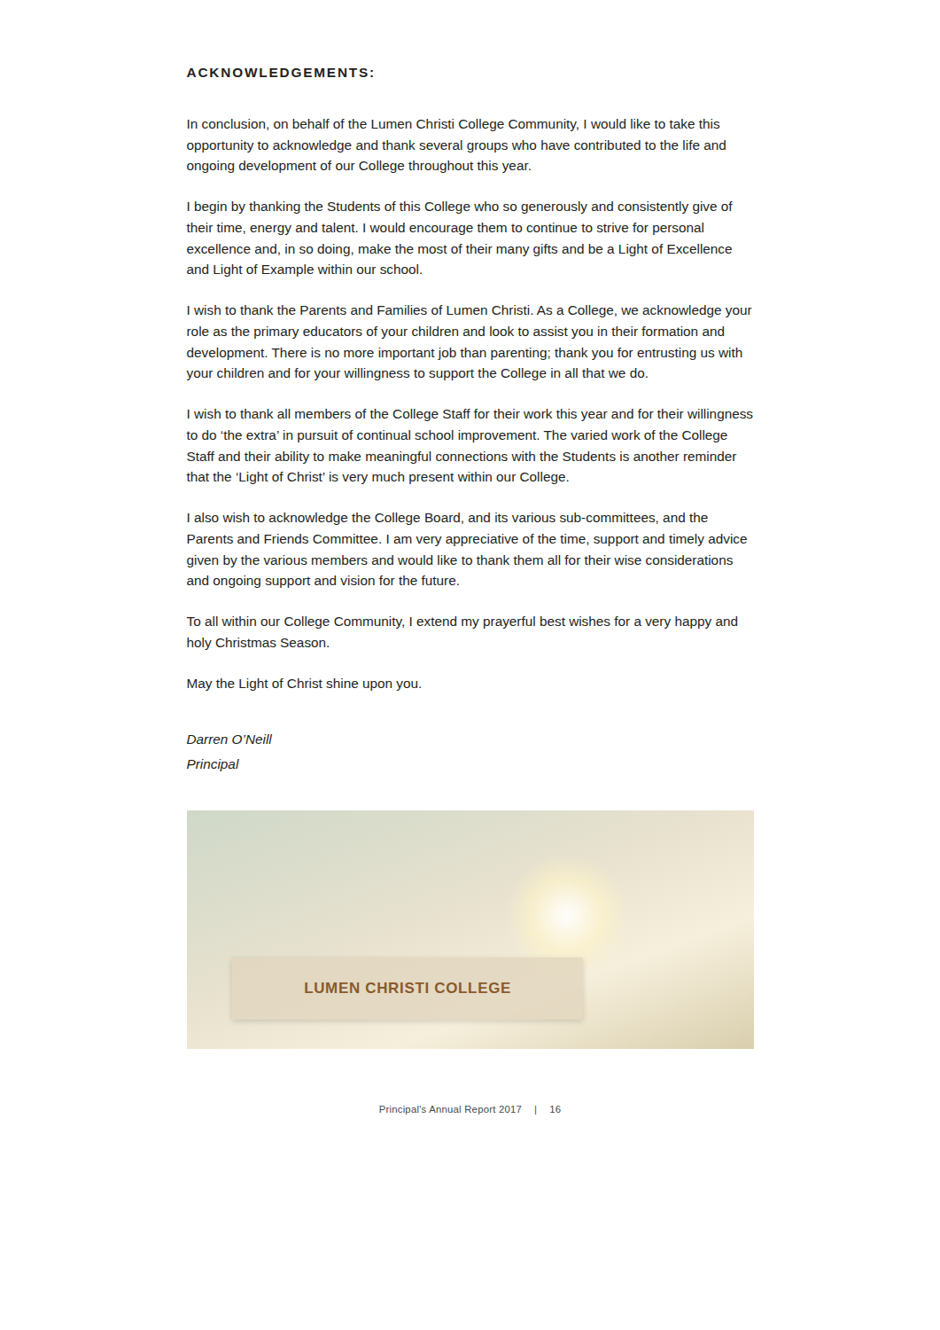Acknowledgements:
In conclusion, on behalf of the Lumen Christi College Community, I would like to take this opportunity to acknowledge and thank several groups who have contributed to the life and ongoing development of our College throughout this year.
I begin by thanking the Students of this College who so generously and consistently give of their time, energy and talent. I would encourage them to continue to strive for personal excellence and, in so doing, make the most of their many gifts and be a Light of Excellence and Light of Example within our school.
I wish to thank the Parents and Families of Lumen Christi. As a College, we acknowledge your role as the primary educators of your children and look to assist you in their formation and development. There is no more important job than parenting; thank you for entrusting us with your children and for your willingness to support the College in all that we do.
I wish to thank all members of the College Staff for their work this year and for their willingness to do ‘the extra’ in pursuit of continual school improvement. The varied work of the College Staff and their ability to make meaningful connections with the Students is another reminder that the ‘Light of Christ’ is very much present within our College.
I also wish to acknowledge the College Board, and its various sub-committees, and the Parents and Friends Committee. I am very appreciative of the time, support and timely advice given by the various members and would like to thank them all for their wise considerations and ongoing support and vision for the future.
To all within our College Community, I extend my prayerful best wishes for a very happy and holy Christmas Season.
May the Light of Christ shine upon you.
Darren O’Neill
Principal
Lumen Christi College
Principal's Annual Report 2017|16